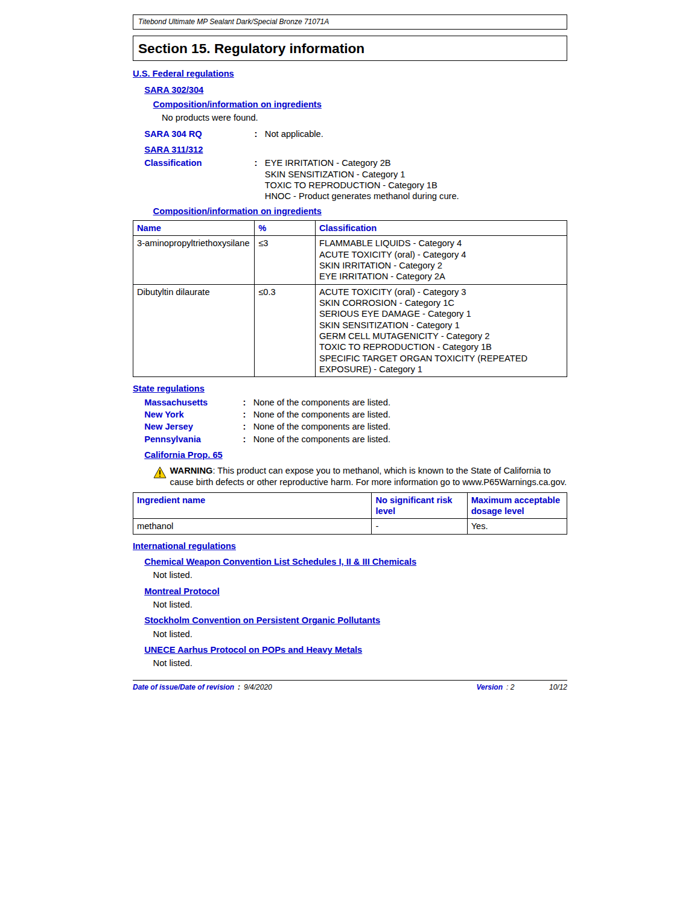Titebond Ultimate MP Sealant Dark/Special Bronze 71071A
Section 15. Regulatory information
U.S. Federal regulations
SARA 302/304
Composition/information on ingredients
No products were found.
SARA 304 RQ
:
Not applicable.
SARA 311/312
Classification
:
EYE IRRITATION - Category 2B
SKIN SENSITIZATION - Category 1
TOXIC TO REPRODUCTION - Category 1B
HNOC - Product generates methanol during cure.
Composition/information on ingredients
| Name | % | Classification |
| --- | --- | --- |
| 3-aminopropyltriethoxysilane | ≤3 | FLAMMABLE LIQUIDS - Category 4 ACUTE TOXICITY (oral) - Category 4 SKIN IRRITATION - Category 2 EYE IRRITATION - Category 2A |
| Dibutyltin dilaurate | ≤0.3 | ACUTE TOXICITY (oral) - Category 3 SKIN CORROSION - Category 1C SERIOUS EYE DAMAGE - Category 1 SKIN SENSITIZATION - Category 1 GERM CELL MUTAGENICITY - Category 2 TOXIC TO REPRODUCTION - Category 1B SPECIFIC TARGET ORGAN TOXICITY (REPEATED EXPOSURE) - Category 1 |
State regulations
Massachusetts
:
None of the components are listed.
New York
:
None of the components are listed.
New Jersey
:
None of the components are listed.
Pennsylvania
:
None of the components are listed.
California Prop. 65
WARNING: This product can expose you to methanol, which is known to the State of California to cause birth defects or other reproductive harm. For more information go to www.P65Warnings.ca.gov.
| Ingredient name | No significant risk level | Maximum acceptable dosage level |
| --- | --- | --- |
| methanol | - | Yes. |
International regulations
Chemical Weapon Convention List Schedules I, II & III Chemicals
Not listed.
Montreal Protocol
Not listed.
Stockholm Convention on Persistent Organic Pollutants
Not listed.
UNECE Aarhus Protocol on POPs and Heavy Metals
Not listed.
Date of issue/Date of revision : 9/4/2020 Version : 2 10/12